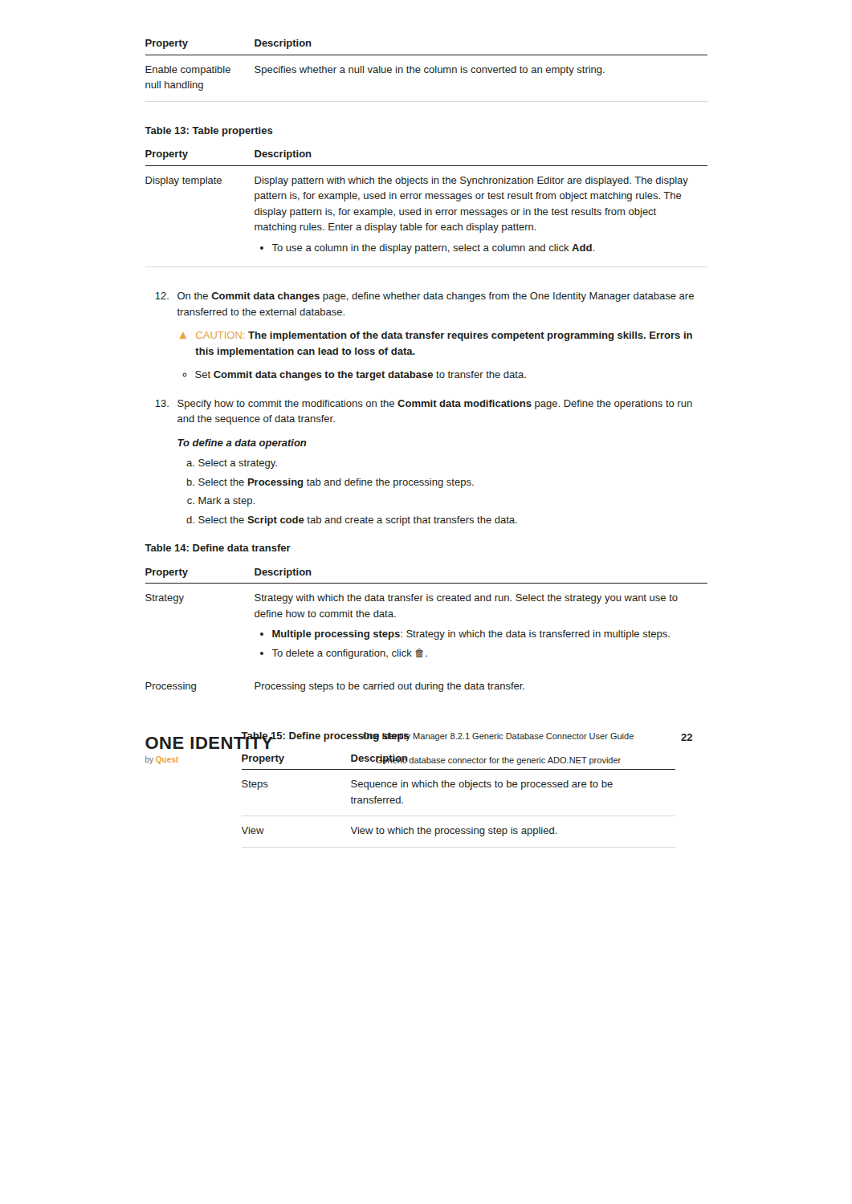| Property | Description |
| --- | --- |
| Enable compatible null handling | Specifies whether a null value in the column is converted to an empty string. |
Table 13: Table properties
| Property | Description |
| --- | --- |
| Display template | Display pattern with which the objects in the Synchronization Editor are displayed. The display pattern is, for example, used in error messages or test result from object matching rules. The display pattern is, for example, used in error messages or in the test results from object matching rules. Enter a display table for each display pattern. To use a column in the display pattern, select a column and click Add . |
On the Commit data changes page, define whether data changes from the One Identity Manager database are transferred to the external database.
▲
CAUTION: The implementation of the data transfer requires competent programming skills. Errors in this implementation can lead to loss of data.
Set Commit data changes to the target database to transfer the data.
Specify how to commit the modifications on the Commit data modifications page. Define the operations to run and the sequence of data transfer.
To define a data operation
Select a strategy.
Select the Processing tab and define the processing steps.
Mark a step.
Select the Script code tab and create a script that transfers the data.
Table 14: Define data transfer
| Property | Description |
| --- | --- |
| Strategy | Strategy with which the data transfer is created and run. Select the strategy you want use to define how to commit the data. Multiple processing steps : Strategy in which the data is transferred in multiple steps. To delete a configuration, click 🗑 . |
| Processing | Processing steps to be carried out during the data transfer. |
ONE IDENTITY
by Quest
One Identity Manager 8.2.1 Generic Database Connector User Guide
Generic database connector for the generic ADO.NET provider
22
Table 15: Define processing steps
| Property | Description |
| --- | --- |
| Steps | Sequence in which the objects to be processed are to be transferred. |
| View | View to which the processing step is applied. |